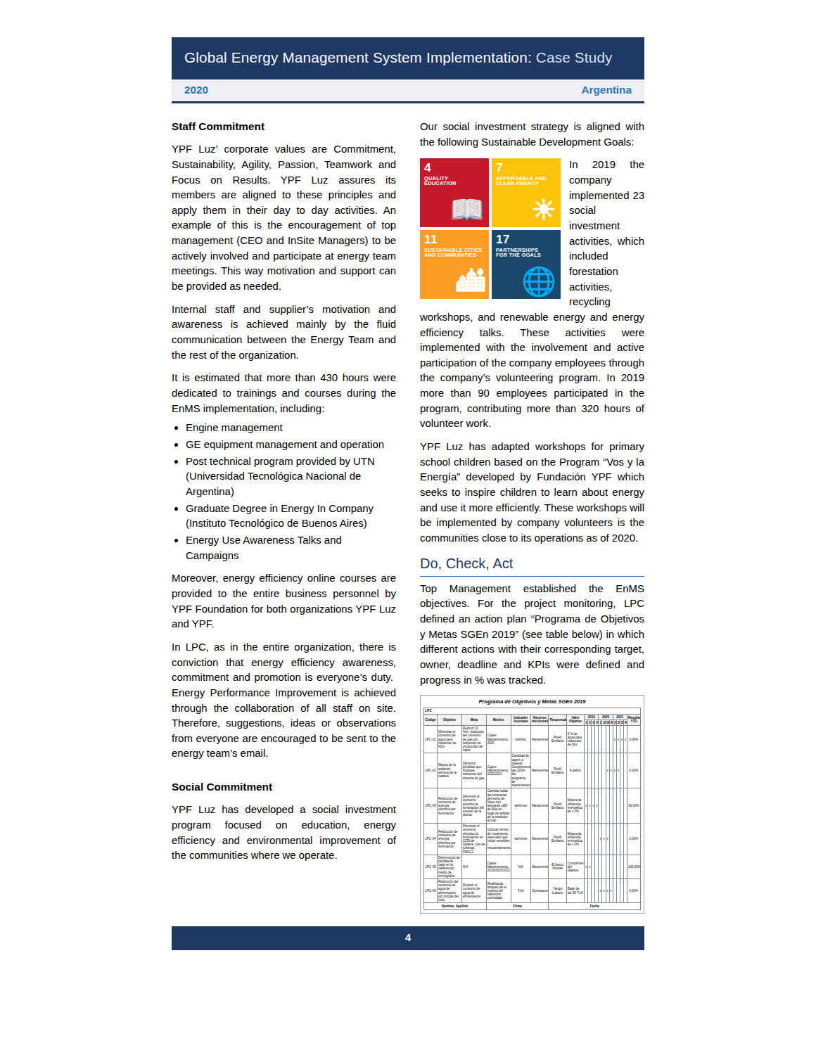Global Energy Management System Implementation: Case Study
2020 Argentina
Staff Commitment
YPF Luz’ corporate values are Commitment, Sustainability, Agility, Passion, Teamwork and Focus on Results. YPF Luz assures its members are aligned to these principles and apply them in their day to day activities. An example of this is the encouragement of top management (CEO and InSite Managers) to be actively involved and participate at energy team meetings. This way motivation and support can be provided as needed.
Internal staff and supplier’s motivation and awareness is achieved mainly by the fluid communication between the Energy Team and the rest of the organization.
It is estimated that more than 430 hours were dedicated to trainings and courses during the EnMS implementation, including:
Engine management
GE equipment management and operation
Post technical program provided by UTN (Universidad Tecnológica Nacional de Argentina)
Graduate Degree in Energy In Company (Instituto Tecnológico de Buenos Aires)
Energy Use Awareness Talks and Campaigns
Moreover, energy efficiency online courses are provided to the entire business personnel by YPF Foundation for both organizations YPF Luz and YPF.
In LPC, as in the entire organization, there is conviction that energy efficiency awareness, commitment and promotion is everyone’s duty. Energy Performance Improvement is achieved through the collaboration of all staff on site. Therefore, suggestions, ideas or observations from everyone are encouraged to be sent to the energy team’s email.
Social Commitment
YPF Luz has developed a social investment program focused on education, energy efficiency and environmental improvement of the communities where we operate.
Our social investment strategy is aligned with the following Sustainable Development Goals:
4 QUALITY
EDUCATION📖
7 AFFORDABLE AND
CLEAN ENERGY☀
11 SUSTAINABLE CITIES
AND COMMUNITIES🏙
17 PARTNERSHIPS
FOR THE GOALS🌐
In 2019 the company implemented 23 social investment activities, which included forestation activities, recycling workshops, and renewable energy and energy efficiency talks. These activities were implemented with the involvement and active participation of the company employees through the company’s volunteering program. In 2019 more than 90 employees participated in the program, contributing more than 320 hours of volunteer work.
YPF Luz has adapted workshops for primary school children based on the Program “Vos y la Energía” developed by Fundación YPF which seeks to inspire children to learn about energy and use it more efficiently. These workshops will be implemented by company volunteers is the communities close to its operations as of 2020.
Do, Check, Act
Top Management established the EnMS objectives. For the project monitoring, LPC defined an action plan “Programa de Objetivos y Metas SGEn 2019” (see table below) in which different actions with their corresponding target, owner, deadline and KPIs were defined and progress in % was tracked.
Programa de Objetivos y Metas SGEn 2019
| LPC |
| --- |
| Código | Objetivo | Meta | Medios | Indicador Asociado | Sectores Involucrados | Responsable | Valor Objetivo | 2019 | 2020 | 2021 | Resultado YTD |
| 1Q | 2Q | 3Q | 4Q | 1Q | 2Q | 3Q | 4Q | 1Q | 2Q | 3Q | 4Q |
| LPC-01 | Minimizar el consumo de agua para reducción de NOx | Reducir 10 %/h. reducción del consumo de gas por reducción de producción de vapor | Capex Mantenimiento 2020 | kwh/tec | Mantenimiento | Pirelli Emiliano | 5 % de agua para reducción de Nox | | | | | | | | | x | x | x | x | 0,00% |
| LPC-02 | Mejora de la aislación térmica de la caldera | Disminuir pérdidas que implique reducción del sistema de gas. | Capex Mantenimiento 2020/2021 | Cantidad de tapers a reparar. Cumplimiento del 100% del programa de mantenimiento. | Mantenimiento | Pirelli Emiliano | A definir | | | | | | | x | x | x | x | | | 0,00% |
| LPC-03 | Reducción de consumo de energía eléctrica por iluminación | Disminuir el consumo eléctrico la iluminación del exterior de la planta. | Cambiar todas las luminarias del techo de Nave con lámparas LED de 60w en lugar de sólidas de la medición actual. | kwh/mes | Mantenimiento | Pirelli Emiliano | Mejora de eficiencia energética de x,x% | x | x | x | x | | | | | | | | | 30,00% |
| LPC-04 | Reducción de consumo de energía eléctrica por iluminación | Disminuir el consumo eléctrico la iluminación en 1239 de caldera, cuis de turbinas, PRECC | Colocar sensor de movimiento para valor que incluir sensibles / mecanizamiento | kwh/mes | Mantenimiento | Pirelli Emiliano | Mejora de eficiencia energética de x,x% | | | | | x | x | x | | | | | | 0,00% |
| LPC-05 | Disminución de pérdida de calor en la caldera por medio de termografía | N/A | Capex Mantenimiento 2019/2020/2021 | N/A | Mantenimiento | El barco Nicolás | Cumplimiento del objetivo | x | x | | | | | | | | | | | 100,00% |
| LPC-06 | Reducción del consumo de agua de alimentación por purgas del ciclo | Reducir el consumo de agua de alimentación | Realizando bloqueo de el ingreso del repetición controlada | Tn/h | Operaciones | Yangui Lubazzi | Bajar de las 30 Tn/h | | | | | x | x | x | x | | | | | 0,00% |
| Nombre, Apellido | Firma | Fecha |
4